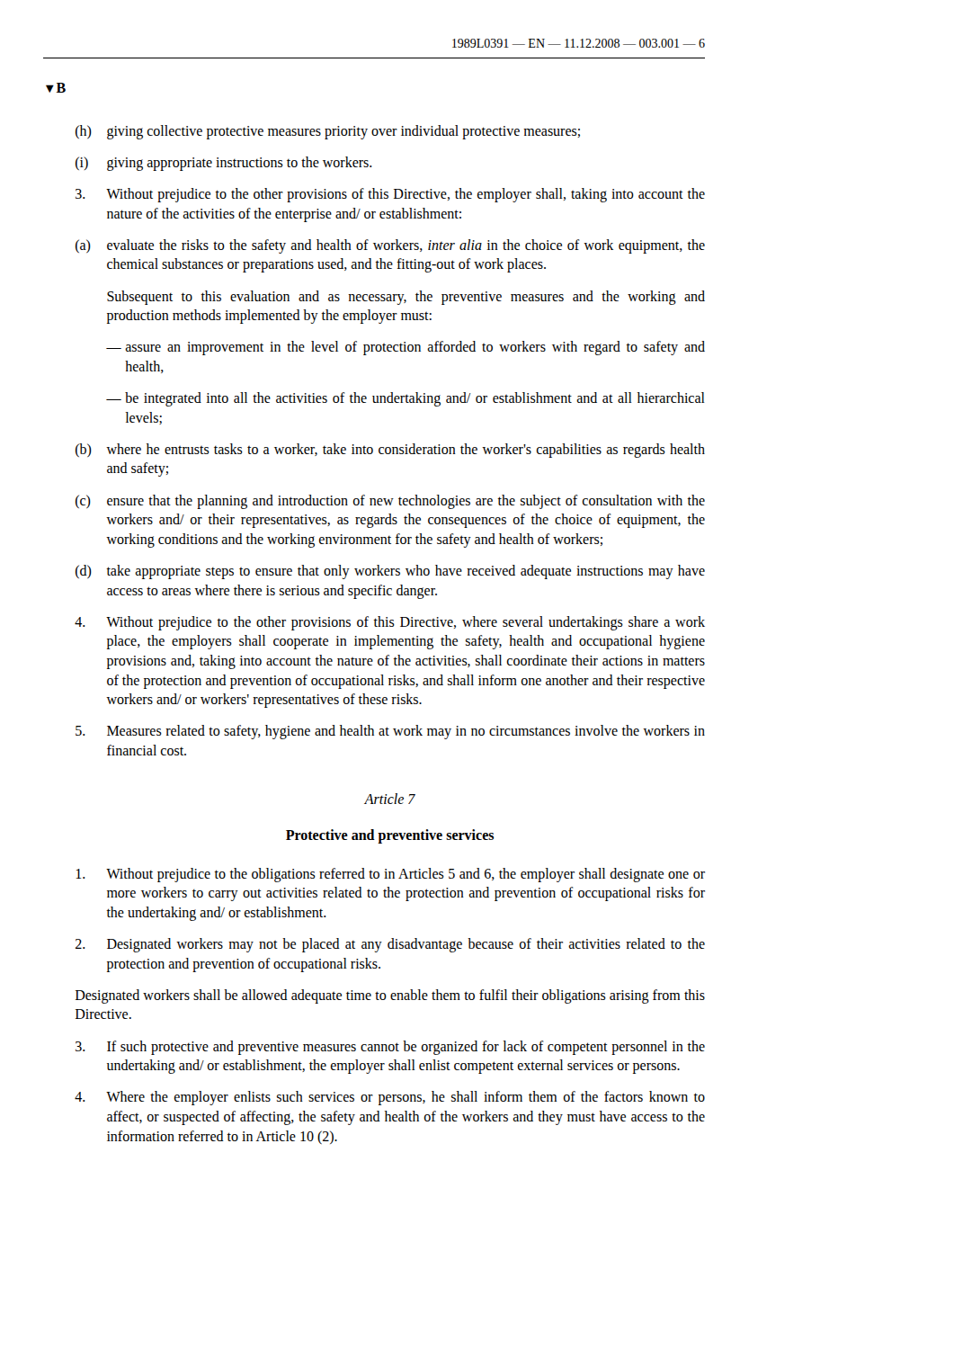1989L0391 — EN — 11.12.2008 — 003.001 — 6
▼B
(h)
giving collective protective measures priority over individual protective measures;
(i)
giving appropriate instructions to the workers.
3.
Without prejudice to the other provisions of this Directive, the employer shall, taking into account the nature of the activities of the enterprise and/ or establishment:
(a)
evaluate the risks to the safety and health of workers, inter alia in the choice of work equipment, the chemical substances or preparations used, and the fitting-out of work places.
Subsequent to this evaluation and as necessary, the preventive measures and the working and production methods implemented by the employer must:
—
assure an improvement in the level of protection afforded to workers with regard to safety and health,
—
be integrated into all the activities of the undertaking and/ or establishment and at all hierarchical levels;
(b)
where he entrusts tasks to a worker, take into consideration the worker's capabilities as regards health and safety;
(c)
ensure that the planning and introduction of new technologies are the subject of consultation with the workers and/ or their representatives, as regards the consequences of the choice of equipment, the working conditions and the working environment for the safety and health of workers;
(d)
take appropriate steps to ensure that only workers who have received adequate instructions may have access to areas where there is serious and specific danger.
4.
Without prejudice to the other provisions of this Directive, where several undertakings share a work place, the employers shall cooperate in implementing the safety, health and occupational hygiene provisions and, taking into account the nature of the activities, shall coordinate their actions in matters of the protection and prevention of occupational risks, and shall inform one another and their respective workers and/ or workers' representatives of these risks.
5.
Measures related to safety, hygiene and health at work may in no circumstances involve the workers in financial cost.
Article 7
Protective and preventive services
1.
Without prejudice to the obligations referred to in Articles 5 and 6, the employer shall designate one or more workers to carry out activities related to the protection and prevention of occupational risks for the undertaking and/ or establishment.
2.
Designated workers may not be placed at any disadvantage because of their activities related to the protection and prevention of occupational risks.
Designated workers shall be allowed adequate time to enable them to fulfil their obligations arising from this Directive.
3.
If such protective and preventive measures cannot be organized for lack of competent personnel in the undertaking and/ or establishment, the employer shall enlist competent external services or persons.
4.
Where the employer enlists such services or persons, he shall inform them of the factors known to affect, or suspected of affecting, the safety and health of the workers and they must have access to the information referred to in Article 10 (2).